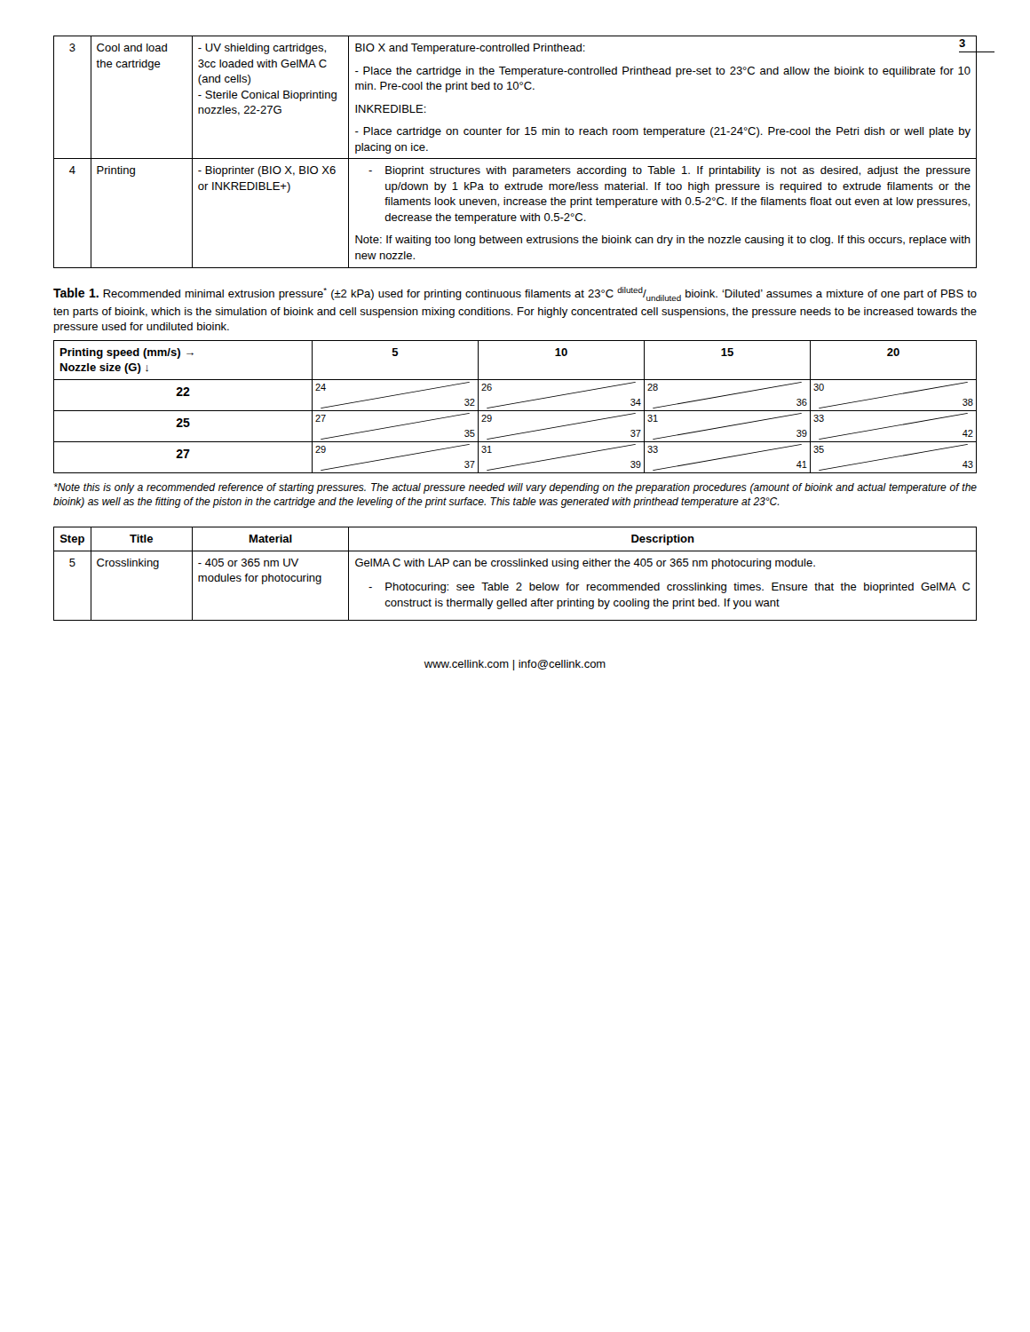3
| 3 | Cool and load the cartridge | - UV shielding cartridges, 3cc loaded with GelMA C (and cells) - Sterile Conical Bioprinting nozzles, 22-27G | BIO X and Temperature-controlled Printhead: - Place the cartridge in the Temperature-controlled Printhead pre-set to 23°C and allow the bioink to equilibrate for 10 min. Pre-cool the print bed to 10°C. INKREDIBLE: - Place cartridge on counter for 15 min to reach room temperature (21-24°C). Pre-cool the Petri dish or well plate by placing on ice. |
| 4 | Printing | - Bioprinter (BIO X, BIO X6 or INKREDIBLE+) | Bioprint structures with parameters according to Table 1. If printability is not as desired, adjust the pressure up/down by 1 kPa to extrude more/less material. If too high pressure is required to extrude filaments or the filaments look uneven, increase the print temperature with 0.5-2°C. If the filaments float out even at low pressures, decrease the temperature with 0.5-2°C. Note: If waiting too long between extrusions the bioink can dry in the nozzle causing it to clog. If this occurs, replace with new nozzle. |
Table 1. Recommended minimal extrusion pressure* (±2 kPa) used for printing continuous filaments at 23°C diluted/undiluted bioink. ‘Diluted’ assumes a mixture of one part of PBS to ten parts of bioink, which is the simulation of bioink and cell suspension mixing conditions. For highly concentrated cell suspensions, the pressure needs to be increased towards the pressure used for undiluted bioink.
| Printing speed (mm/s) → Nozzle size (G) ↓ | 5 | 10 | 15 | 20 |
| 22 | 24 32 | 26 34 | 28 36 | 30 38 |
| 25 | 27 35 | 29 37 | 31 39 | 33 42 |
| 27 | 29 37 | 31 39 | 33 41 | 35 43 |
*Note this is only a recommended reference of starting pressures. The actual pressure needed will vary depending on the preparation procedures (amount of bioink and actual temperature of the bioink) as well as the fitting of the piston in the cartridge and the leveling of the print surface. This table was generated with printhead temperature at 23°C.
| Step | Title | Material | Description |
| --- | --- | --- | --- |
| 5 | Crosslinking | - 405 or 365 nm UV modules for photocuring | GelMA C with LAP can be crosslinked using either the 405 or 365 nm photocuring module. Photocuring: see Table 2 below for recommended crosslinking times. Ensure that the bioprinted GelMA C construct is thermally gelled after printing by cooling the print bed. If you want |
www.cellink.com | info@cellink.com